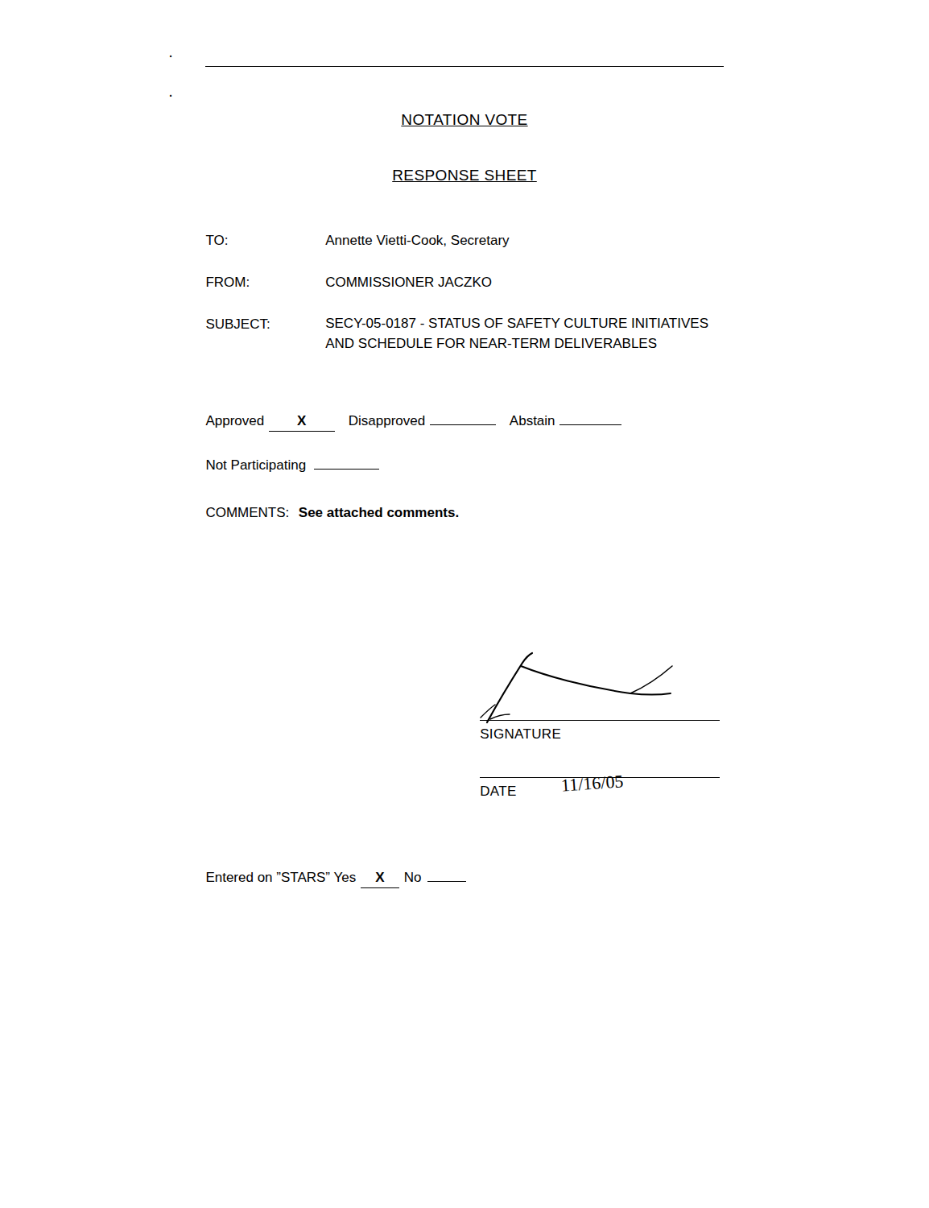.
.
NOTATION VOTE
RESPONSE SHEET
| TO: | Annette Vietti-Cook, Secretary |
| FROM: | COMMISSIONER JACZKO |
| SUBJECT: | SECY-05-0187 - STATUS OF SAFETY CULTURE INITIATIVES AND SCHEDULE FOR NEAR-TERM DELIVERABLES |
ApprovedXDisapproved Abstain
Not Participating
COMMENTS: See attached comments.
SIGNATURE
11/16/05
DATE
Entered on ”STARS” YesXNo